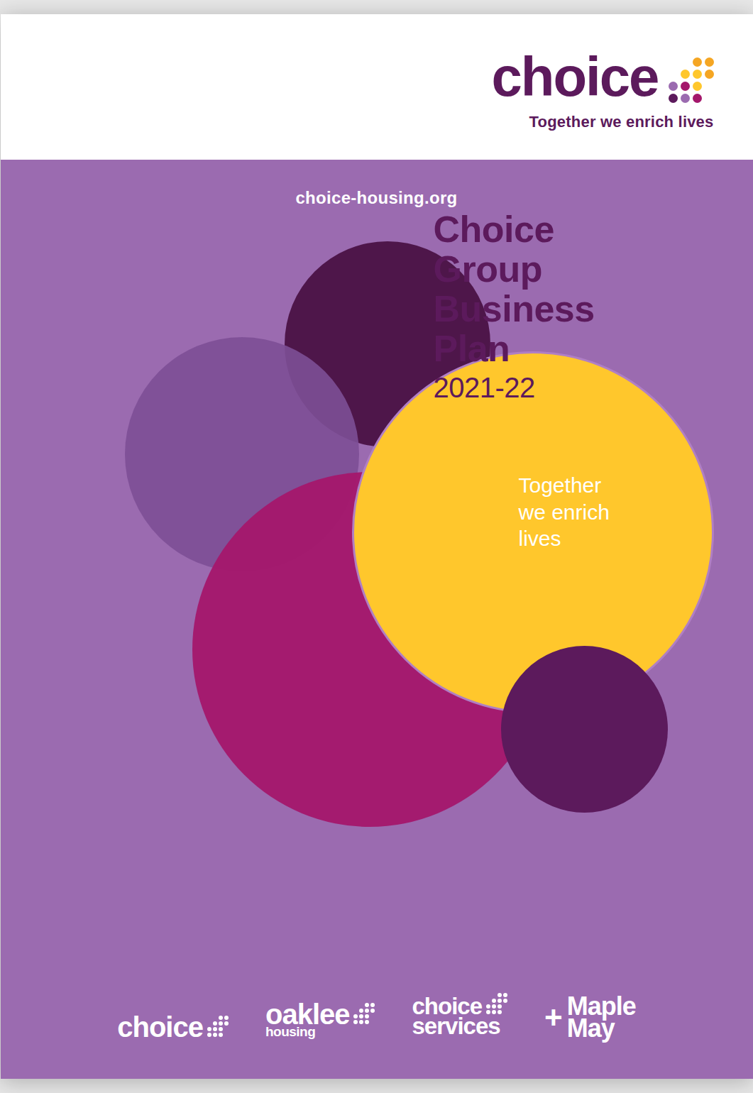choice
Together we enrich lives
choice-housing.org
Choice
Group
Business
Plan
2021-22
Together
we enrich
lives
choice
oaklee
housing
choice
services
+
Maple May